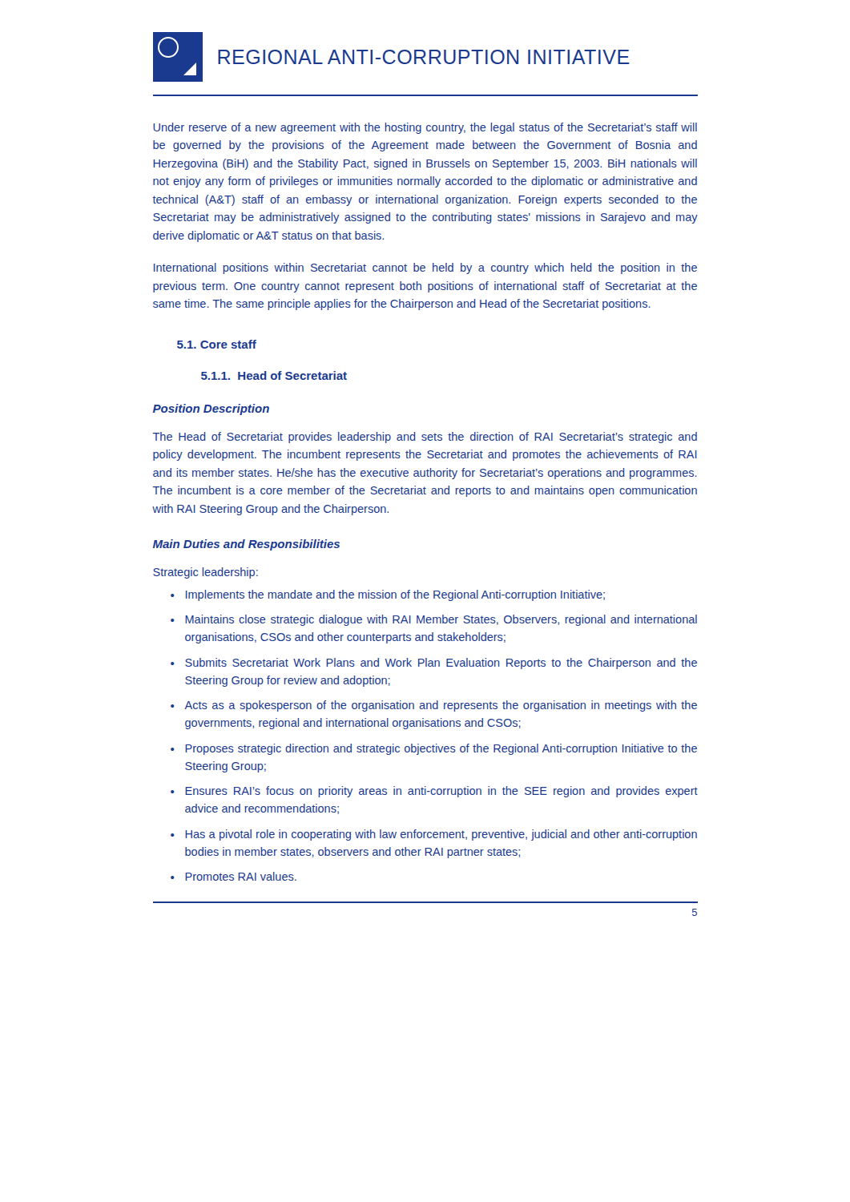REGIONAL ANTI-CORRUPTION INITIATIVE
Under reserve of a new agreement with the hosting country, the legal status of the Secretariat’s staff will be governed by the provisions of the Agreement made between the Government of Bosnia and Herzegovina (BiH) and the Stability Pact, signed in Brussels on September 15, 2003. BiH nationals will not enjoy any form of privileges or immunities normally accorded to the diplomatic or administrative and technical (A&T) staff of an embassy or international organization. Foreign experts seconded to the Secretariat may be administratively assigned to the contributing states' missions in Sarajevo and may derive diplomatic or A&T status on that basis.
International positions within Secretariat cannot be held by a country which held the position in the previous term. One country cannot represent both positions of international staff of Secretariat at the same time. The same principle applies for the Chairperson and Head of the Secretariat positions.
5.1. Core staff
5.1.1. Head of Secretariat
Position Description
The Head of Secretariat provides leadership and sets the direction of RAI Secretariat’s strategic and policy development. The incumbent represents the Secretariat and promotes the achievements of RAI and its member states. He/she has the executive authority for Secretariat’s operations and programmes. The incumbent is a core member of the Secretariat and reports to and maintains open communication with RAI Steering Group and the Chairperson.
Main Duties and Responsibilities
Strategic leadership:
Implements the mandate and the mission of the Regional Anti-corruption Initiative;
Maintains close strategic dialogue with RAI Member States, Observers, regional and international organisations, CSOs and other counterparts and stakeholders;
Submits Secretariat Work Plans and Work Plan Evaluation Reports to the Chairperson and the Steering Group for review and adoption;
Acts as a spokesperson of the organisation and represents the organisation in meetings with the governments, regional and international organisations and CSOs;
Proposes strategic direction and strategic objectives of the Regional Anti-corruption Initiative to the Steering Group;
Ensures RAI’s focus on priority areas in anti-corruption in the SEE region and provides expert advice and recommendations;
Has a pivotal role in cooperating with law enforcement, preventive, judicial and other anti-corruption bodies in member states, observers and other RAI partner states;
Promotes RAI values.
5